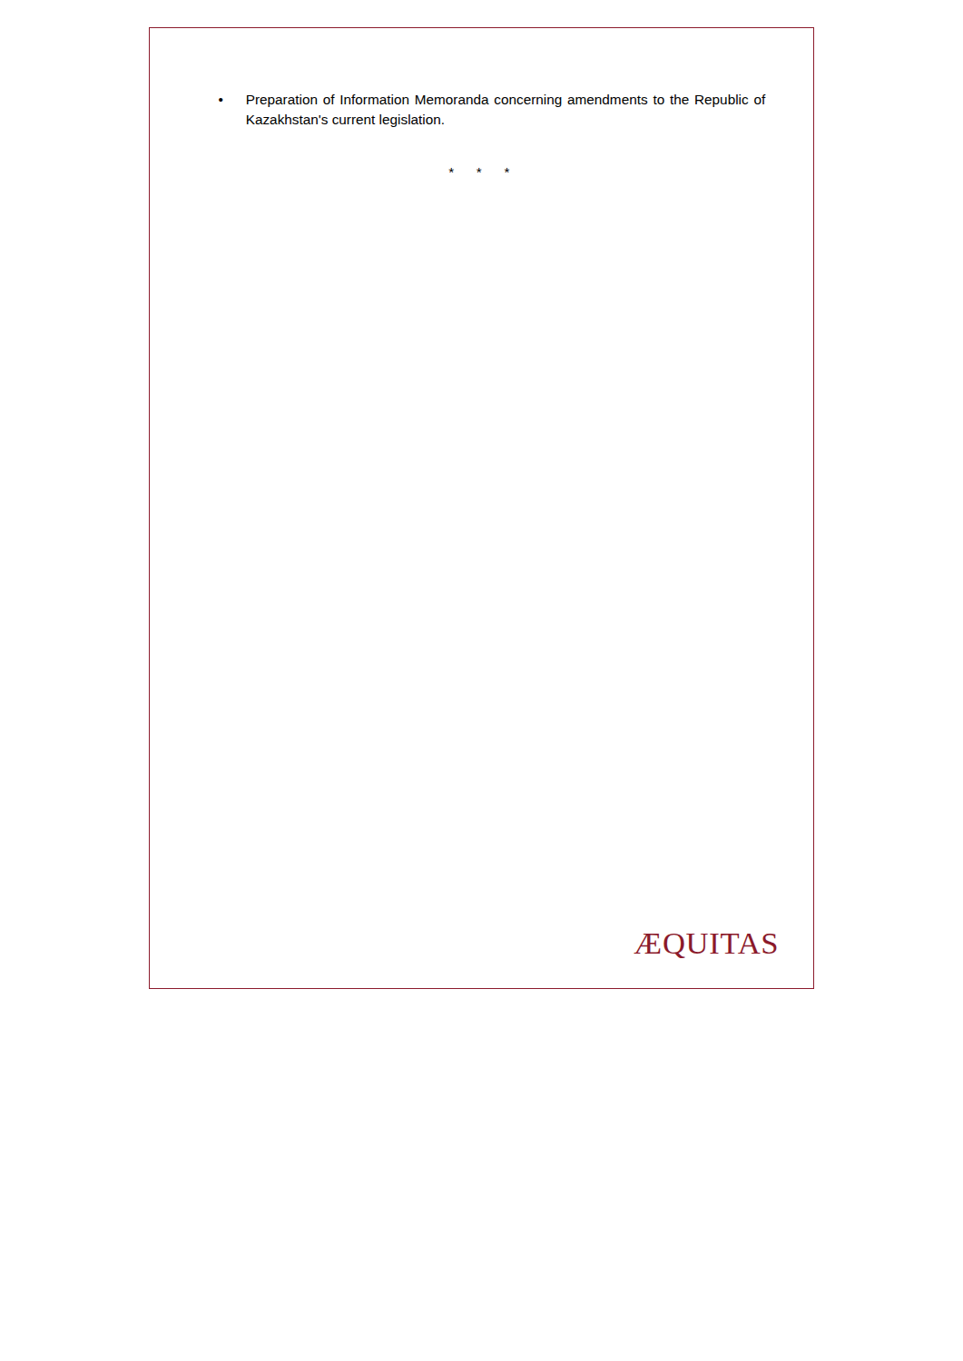Preparation of Information Memoranda concerning amendments to the Republic of Kazakhstan's current legislation.
* * *
ÆQUITAS